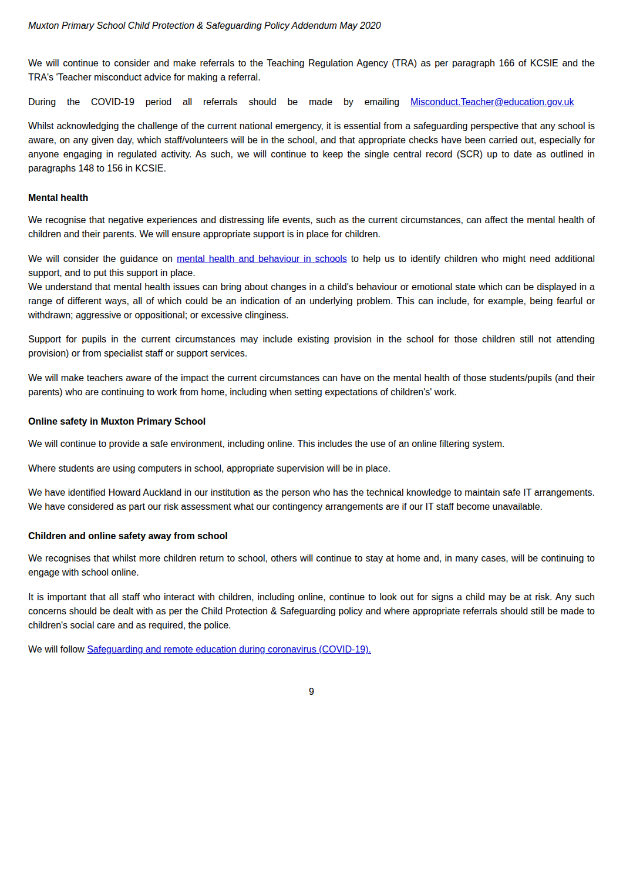Muxton Primary School Child Protection & Safeguarding Policy Addendum May 2020
We will continue to consider and make referrals to the Teaching Regulation Agency (TRA) as per paragraph 166 of KCSIE and the TRA's 'Teacher misconduct advice for making a referral.
During the COVID-19 period all referrals should be made by emailing Misconduct.Teacher@education.gov.uk
Whilst acknowledging the challenge of the current national emergency, it is essential from a safeguarding perspective that any school is aware, on any given day, which staff/volunteers will be in the school, and that appropriate checks have been carried out, especially for anyone engaging in regulated activity. As such, we will continue to keep the single central record (SCR) up to date as outlined in paragraphs 148 to 156 in KCSIE.
Mental health
We recognise that negative experiences and distressing life events, such as the current circumstances, can affect the mental health of children and their parents. We will ensure appropriate support is in place for children.
We will consider the guidance on mental health and behaviour in schools to help us to identify children who might need additional support, and to put this support in place.
We understand that mental health issues can bring about changes in a child's behaviour or emotional state which can be displayed in a range of different ways, all of which could be an indication of an underlying problem. This can include, for example, being fearful or withdrawn; aggressive or oppositional; or excessive clinginess.
Support for pupils in the current circumstances may include existing provision in the school for those children still not attending provision) or from specialist staff or support services.
We will make teachers aware of the impact the current circumstances can have on the mental health of those students/pupils (and their parents) who are continuing to work from home, including when setting expectations of children's' work.
Online safety in Muxton Primary School
We will continue to provide a safe environment, including online. This includes the use of an online filtering system.
Where students are using computers in school, appropriate supervision will be in place.
We have identified Howard Auckland in our institution as the person who has the technical knowledge to maintain safe IT arrangements. We have considered as part our risk assessment what our contingency arrangements are if our IT staff become unavailable.
Children and online safety away from school
We recognises that whilst more children return to school, others will continue to stay at home and, in many cases, will be continuing to engage with school online.
It is important that all staff who interact with children, including online, continue to look out for signs a child may be at risk. Any such concerns should be dealt with as per the Child Protection & Safeguarding policy and where appropriate referrals should still be made to children's social care and as required, the police.
We will follow Safeguarding and remote education during coronavirus (COVID-19).
9